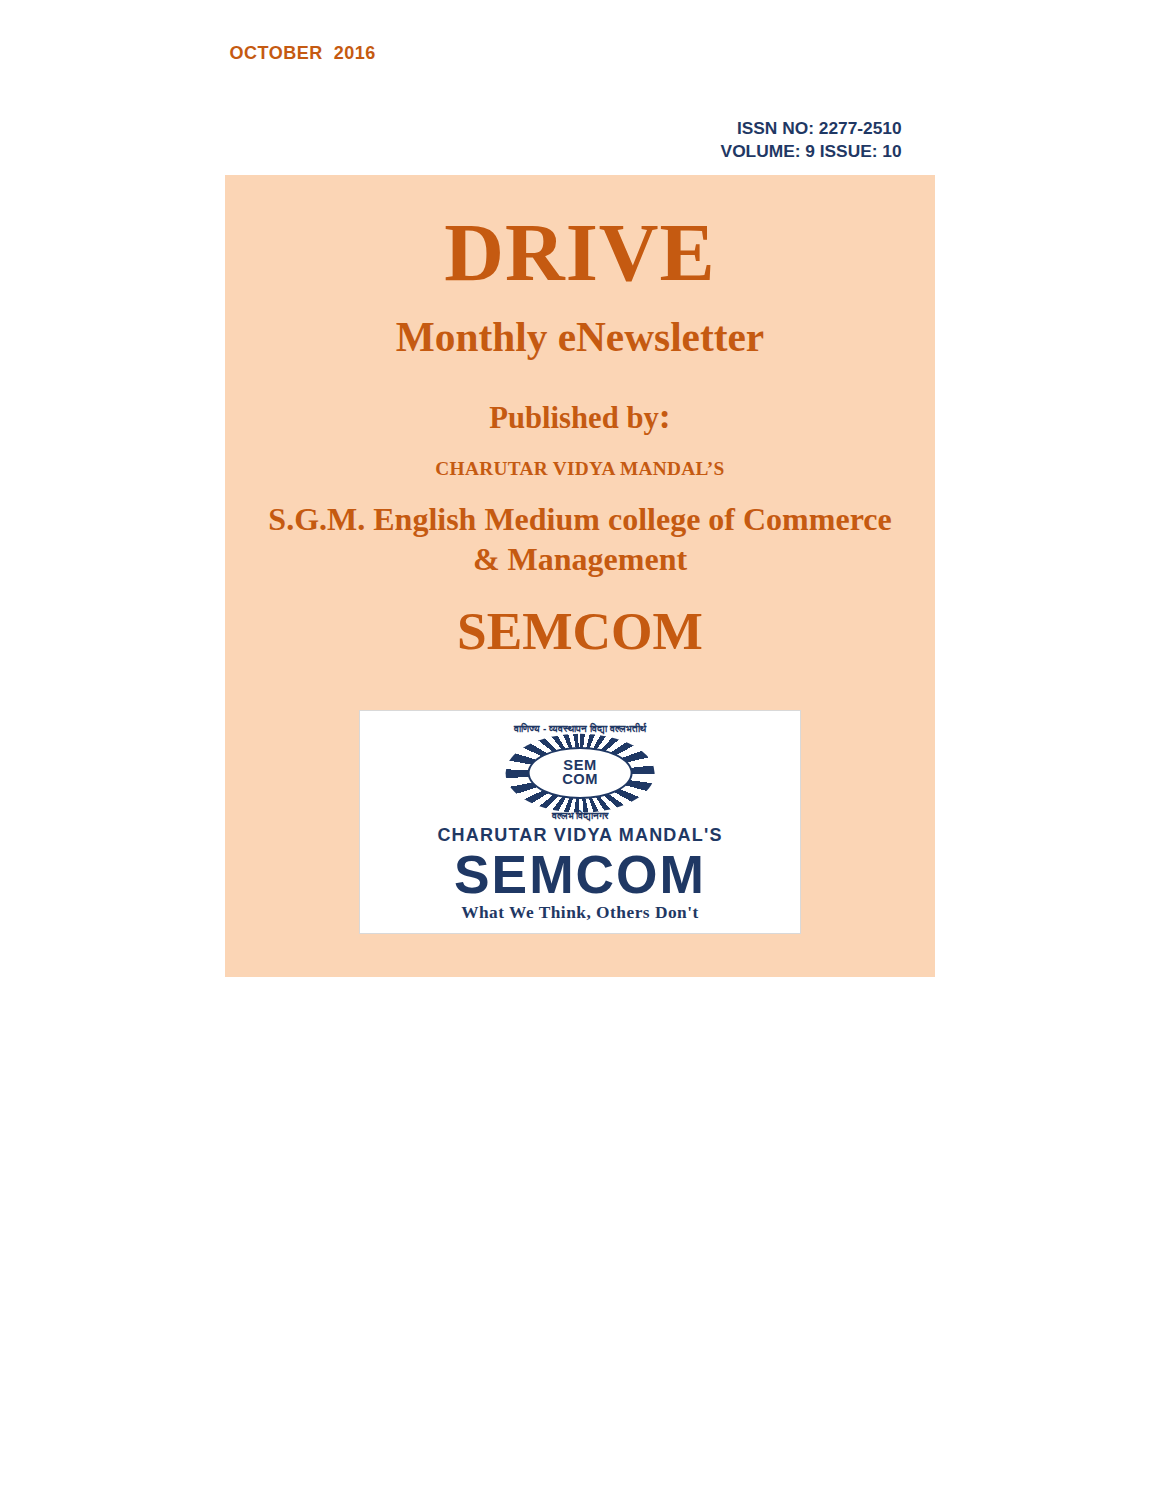OCTOBER 2016
ISSN NO: 2277-2510
VOLUME: 9 ISSUE: 10
DRIVE
Monthly eNewsletter
Published by:
CHARUTAR VIDYA MANDAL’S
S.G.M. English Medium college of Commerce & Management
SEMCOM
वाणिज्य - व्यवस्थापन विद्या वल्लभतीर्थ
SEM
COM
वल्लभ विद्यानगर
CHARUTAR VIDYA MANDAL'S
SEMCOM
What We Think, Others Don't